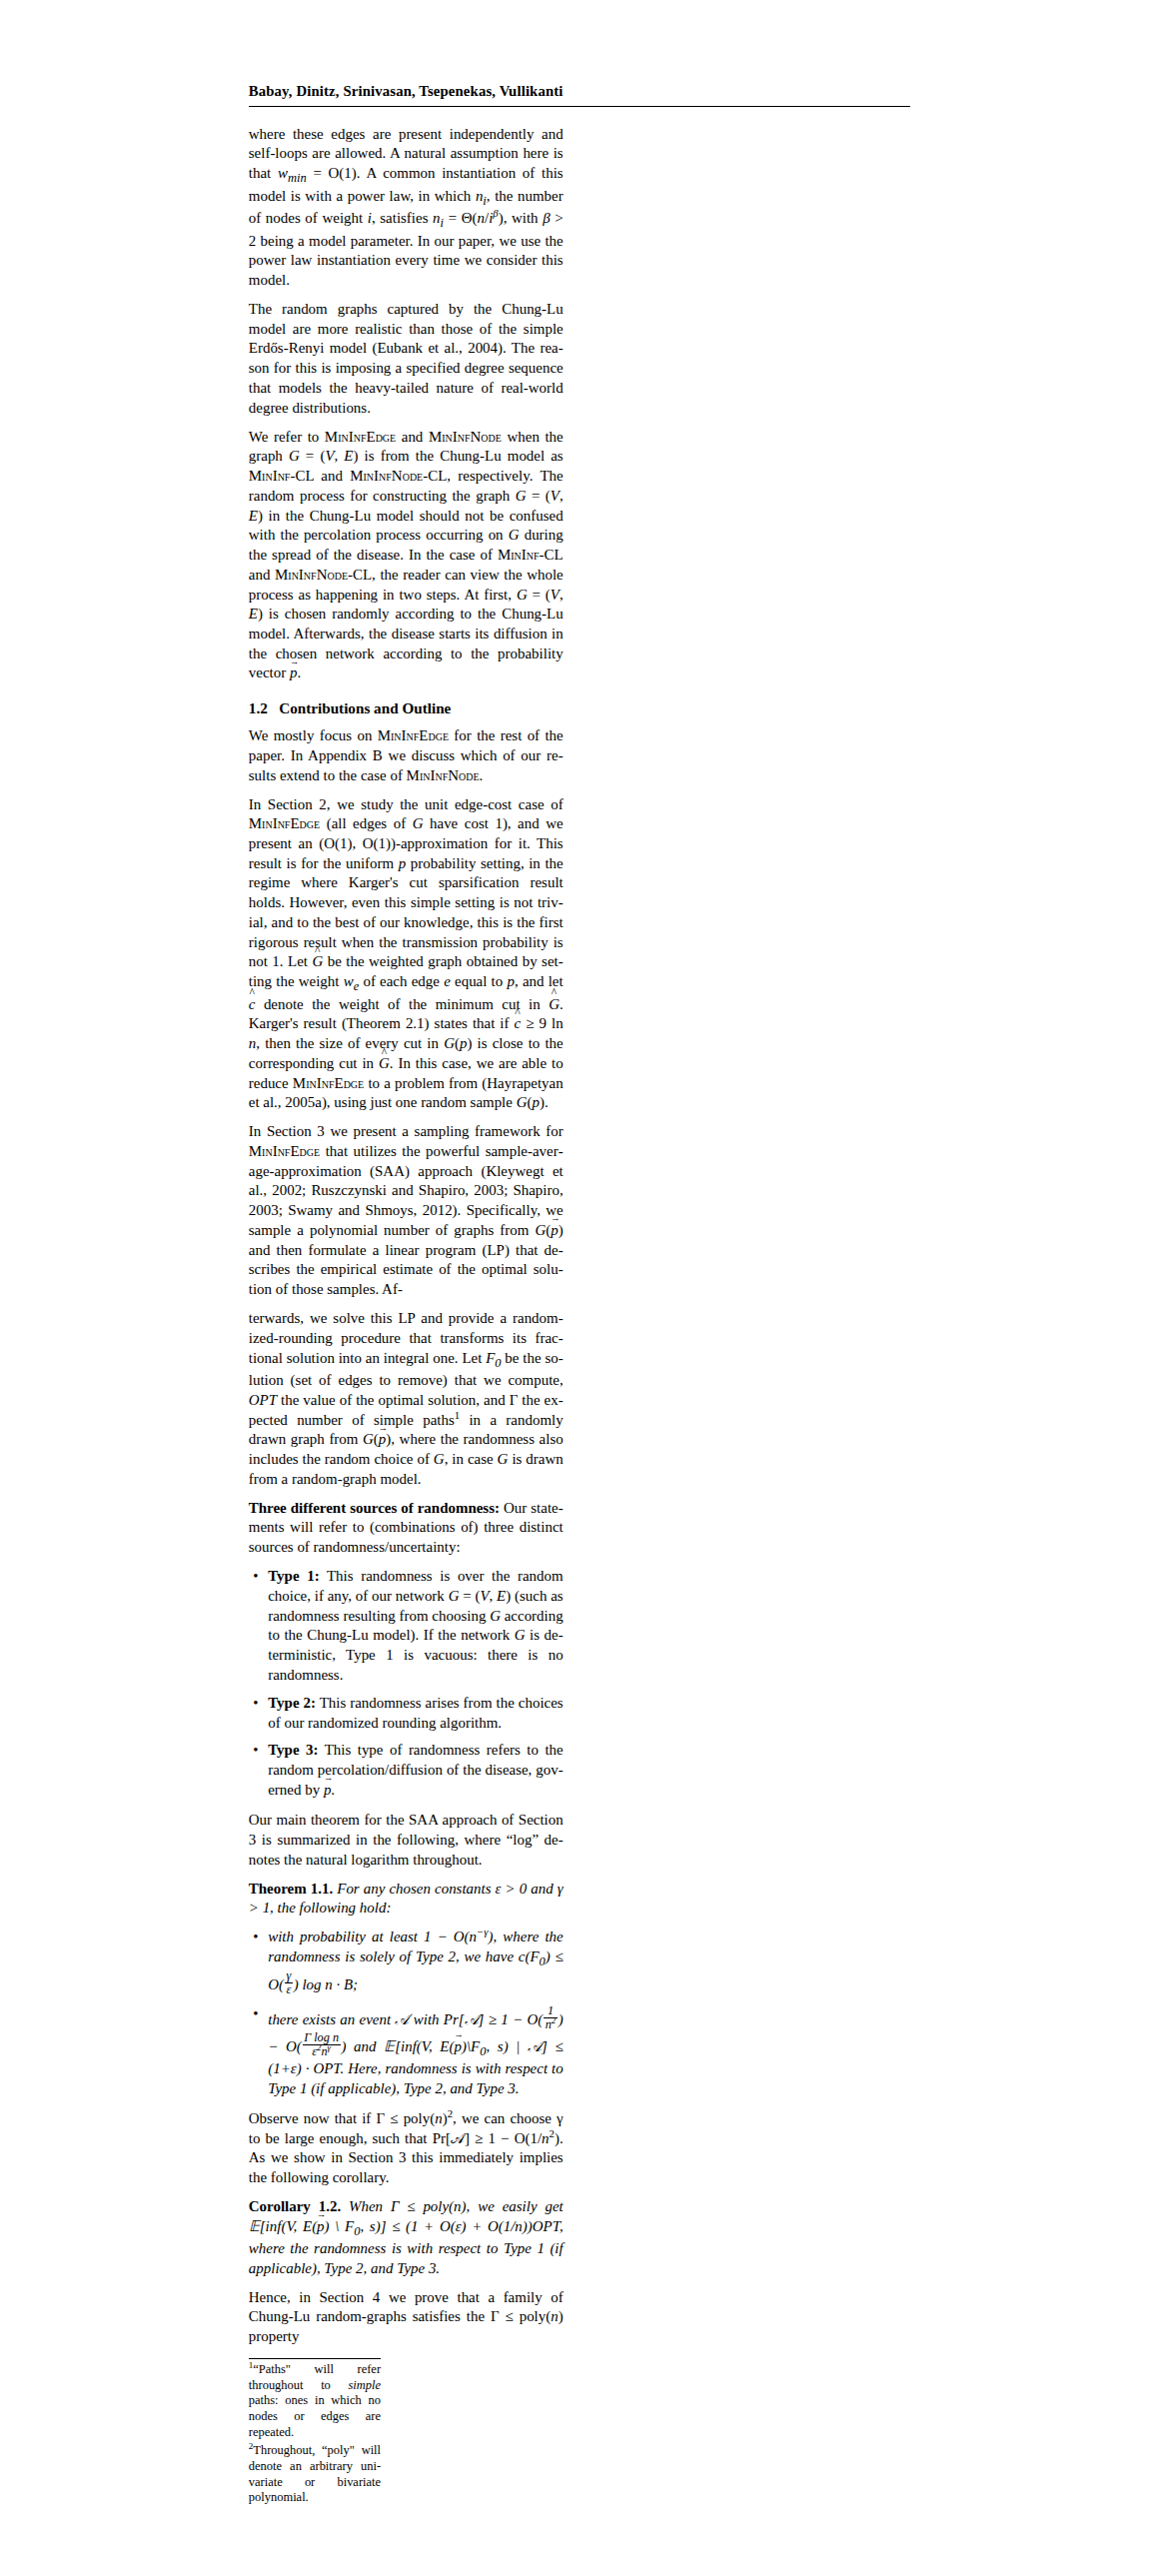Babay, Dinitz, Srinivasan, Tsepenekas, Vullikanti
where these edges are present independently and self-loops are allowed. A natural assumption here is that wmin = O(1). A common instantiation of this model is with a power law, in which ni, the number of nodes of weight i, satisfies ni = Θ(n/iβ), with β > 2 being a model parameter. In our paper, we use the power law instantiation every time we consider this model.
The random graphs captured by the Chung-Lu model are more realistic than those of the simple Erdős-Renyi model (Eubank et al., 2004). The reason for this is imposing a specified degree sequence that models the heavy-tailed nature of real-world degree distributions.
We refer to Min Inf Edge and Min Inf Node when the graph G = (V, E) is from the Chung-Lu model as Min Inf-CL and Min Inf Node-CL, respectively. The random process for constructing the graph G = (V, E) in the Chung-Lu model should not be confused with the percolation process occurring on G during the spread of the disease. In the case of Min Inf-CL and Min Inf Node-CL, the reader can view the whole process as happening in two steps. At first, G = (V, E) is chosen randomly according to the Chung-Lu model. Afterwards, the disease starts its diffusion in the chosen network according to the probability vector p.
1.2 Contributions and Outline
We mostly focus on Min Inf Edge for the rest of the paper. In Appendix B we discuss which of our results extend to the case of Min Inf Node.
In Section 2, we study the unit edge-cost case of Min Inf Edge (all edges of G have cost 1), and we present an (O(1), O(1))-approximation for it. This result is for the uniform p probability setting, in the regime where Karger's cut sparsification result holds. However, even this simple setting is not trivial, and to the best of our knowledge, this is the first rigorous result when the transmission probability is not 1. Let G be the weighted graph obtained by setting the weight we of each edge e equal to p, and let c denote the weight of the minimum cut in G. Karger's result (Theorem 2.1) states that if c ≥ 9 ln n, then the size of every cut in G(p) is close to the corresponding cut in G. In this case, we are able to reduce Min Inf Edge to a problem from (Hayrapetyan et al., 2005a), using just one random sample G(p).
In Section 3 we present a sampling framework for Min Inf Edge that utilizes the powerful sample-average-approximation (SAA) approach (Kleywegt et al., 2002; Ruszczynski and Shapiro, 2003; Shapiro, 2003; Swamy and Shmoys, 2012). Specifically, we sample a polynomial number of graphs from G(p) and then formulate a linear program (LP) that describes the empirical estimate of the optimal solution of those samples. Af-
terwards, we solve this LP and provide a randomized-rounding procedure that transforms its fractional solution into an integral one. Let F0 be the solution (set of edges to remove) that we compute, OPT the value of the optimal solution, and Γ the expected number of simple paths1 in a randomly drawn graph from G(p), where the randomness also includes the random choice of G, in case G is drawn from a random-graph model.
Three different sources of randomness: Our statements will refer to (combinations of) three distinct sources of randomness/uncertainty:
Type 1: This randomness is over the random choice, if any, of our network G = (V, E) (such as randomness resulting from choosing G according to the Chung-Lu model). If the network G is deterministic, Type 1 is vacuous: there is no randomness.
Type 2: This randomness arises from the choices of our randomized rounding algorithm.
Type 3: This type of randomness refers to the random percolation/diffusion of the disease, governed by p.
Our main theorem for the SAA approach of Section 3 is summarized in the following, where “log” denotes the natural logarithm throughout.
Theorem 1.1. For any chosen constants ε > 0 and γ > 1, the following hold:
with probability at least 1 − O(n−γ), where the randomness is solely of Type 2, we have c(F0) ≤ O(γε) log n · B;
there exists an event 𝒜 with Pr[𝒜] ≥ 1 − O(1 n2) − O(Γ log n ε2nγ) and 𝔼[inf(V, E(p)\F0, s) | 𝒜] ≤ (1+ε) · OPT. Here, randomness is with respect to Type 1 (if applicable), Type 2, and Type 3.
Observe now that if Γ ≤ poly(n)2, we can choose γ to be large enough, such that Pr[𝒜] ≥ 1 − O(1/n2). As we show in Section 3 this immediately implies the following corollary.
Corollary 1.2. When Γ ≤ poly(n), we easily get 𝔼[inf(V, E(p) \ F0, s)] ≤ (1 + O(ε) + O(1/n))OPT, where the randomness is with respect to Type 1 (if applicable), Type 2, and Type 3.
Hence, in Section 4 we prove that a family of Chung-Lu random-graphs satisfies the Γ ≤ poly(n) property
1“Paths" will refer throughout to simple paths: ones in which no nodes or edges are repeated.
2Throughout, “poly" will denote an arbitrary univariate or bivariate polynomial.